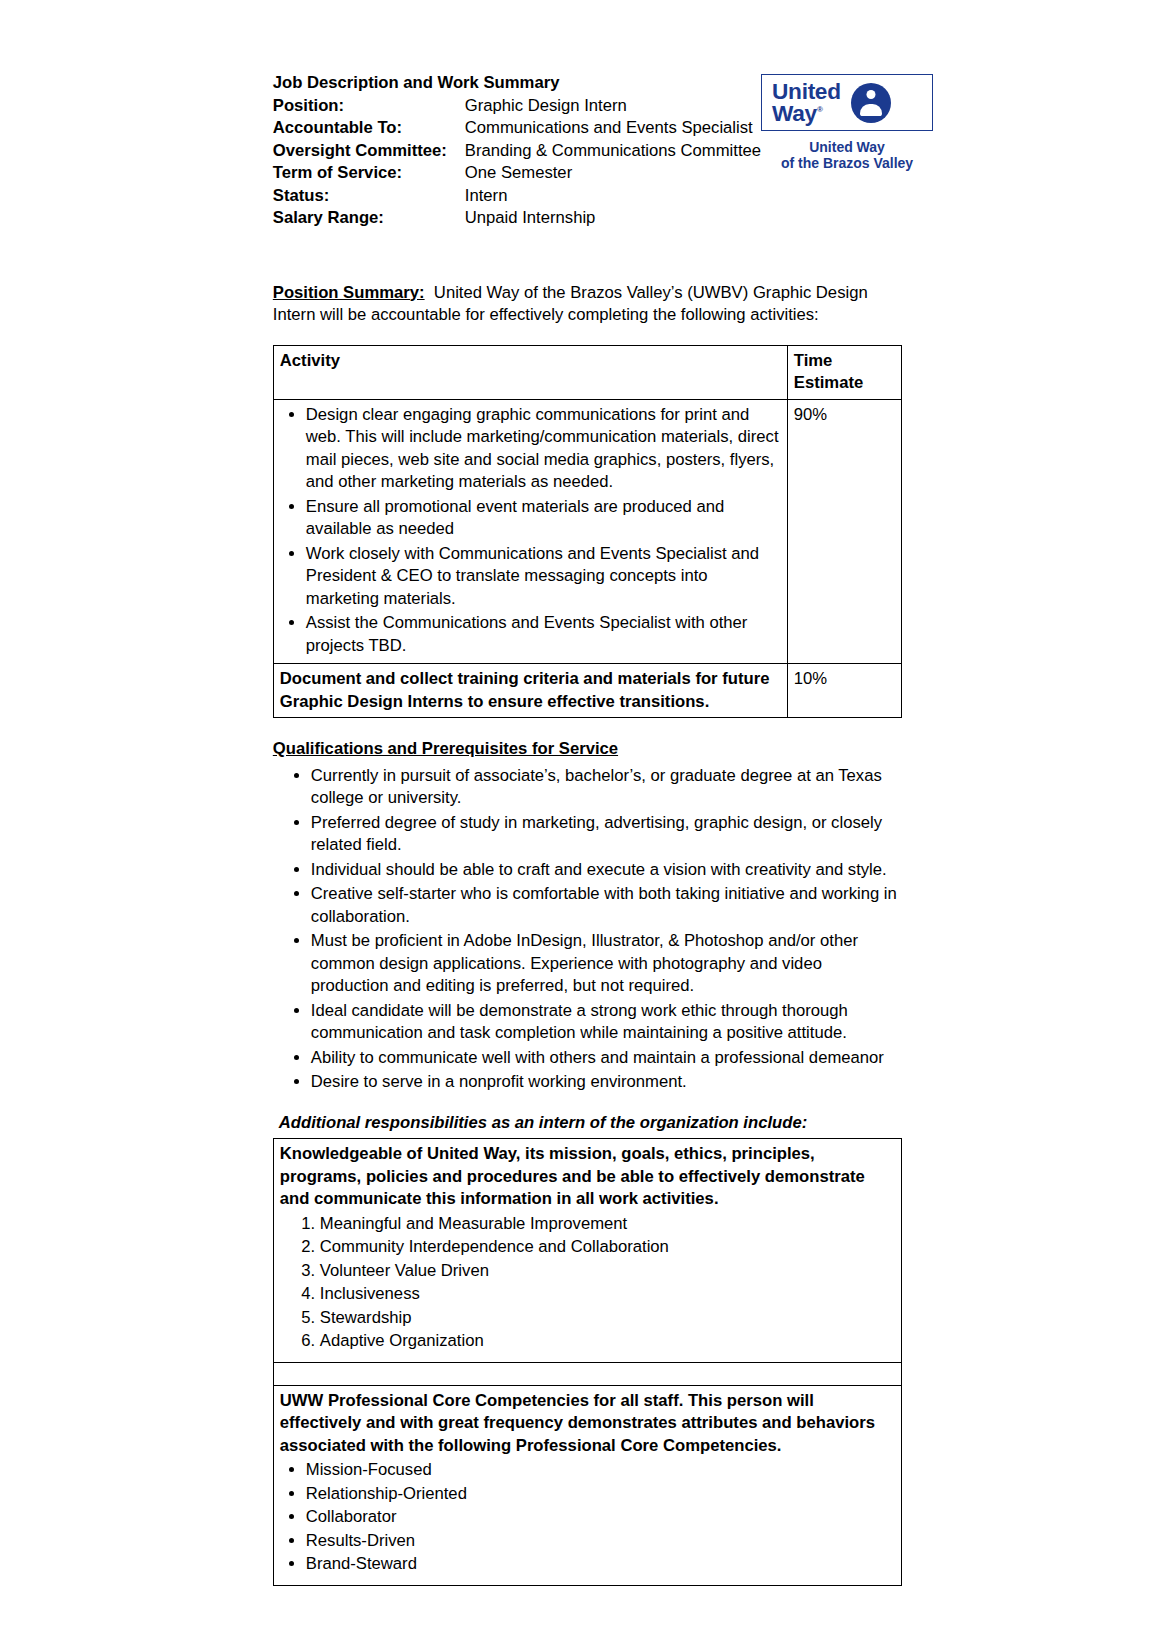Job Description and Work Summary
| Position: | Graphic Design Intern |
| Accountable To: | Communications and Events Specialist |
| Oversight Committee: | Branding & Communications Committee |
| Term of Service: | One Semester |
| Status: | Intern |
| Salary Range: | Unpaid Internship |
United
Way®
United Way
of the Brazos Valley
Position Summary: United Way of the Brazos Valley’s (UWBV) Graphic Design Intern will be accountable for effectively completing the following activities:
| Activity | Time Estimate |
| --- | --- |
| Design clear engaging graphic communications for print and web. This will include marketing/communication materials, direct mail pieces, web site and social media graphics, posters, flyers, and other marketing materials as needed. Ensure all promotional event materials are produced and available as needed Work closely with Communications and Events Specialist and President & CEO to translate messaging concepts into marketing materials. Assist the Communications and Events Specialist with other projects TBD. | 90% |
| Document and collect training criteria and materials for future Graphic Design Interns to ensure effective transitions. | 10% |
Qualifications and Prerequisites for Service
Currently in pursuit of associate’s, bachelor’s, or graduate degree at an Texas college or university.
Preferred degree of study in marketing, advertising, graphic design, or closely related field.
Individual should be able to craft and execute a vision with creativity and style.
Creative self-starter who is comfortable with both taking initiative and working in collaboration.
Must be proficient in Adobe InDesign, Illustrator, & Photoshop and/or other common design applications. Experience with photography and video production and editing is preferred, but not required.
Ideal candidate will be demonstrate a strong work ethic through thorough communication and task completion while maintaining a positive attitude.
Ability to communicate well with others and maintain a professional demeanor
Desire to serve in a nonprofit working environment.
Additional responsibilities as an intern of the organization include:
| Knowledgeable of United Way, its mission, goals, ethics, principles, programs, policies and procedures and be able to effectively demonstrate and communicate this information in all work activities. Meaningful and Measurable Improvement Community Interdependence and Collaboration Volunteer Value Driven Inclusiveness Stewardship Adaptive Organization |
| UWW Professional Core Competencies for all staff. This person will effectively and with great frequency demonstrates attributes and behaviors associated with the following Professional Core Competencies. Mission-Focused Relationship-Oriented Collaborator Results-Driven Brand-Steward |